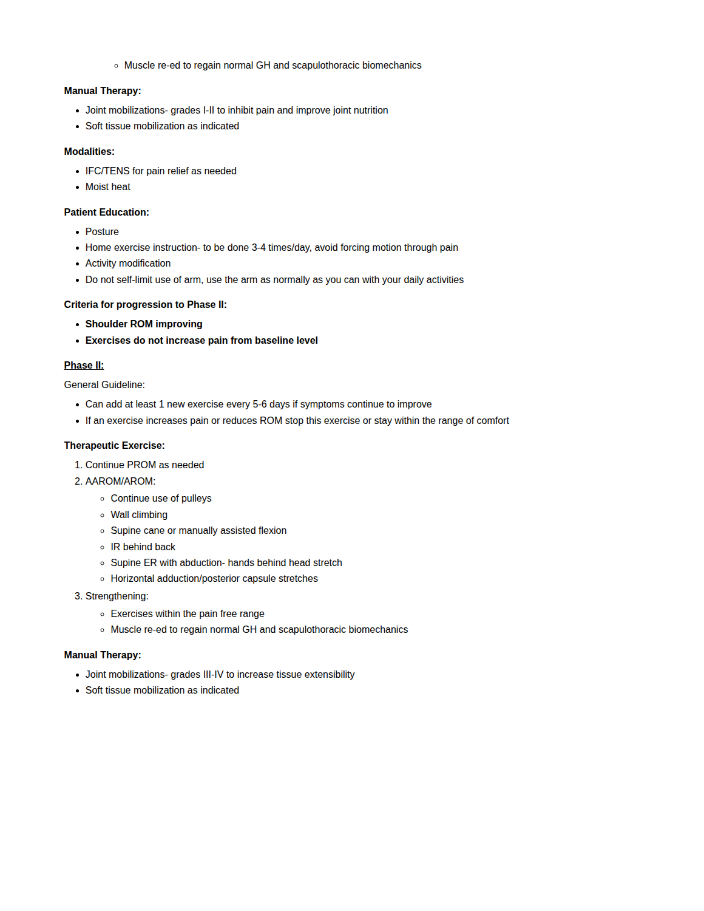Muscle re-ed to regain normal GH and scapulothoracic biomechanics
Manual Therapy:
Joint mobilizations- grades I-II to inhibit pain and improve joint nutrition
Soft tissue mobilization as indicated
Modalities:
IFC/TENS for pain relief as needed
Moist heat
Patient Education:
Posture
Home exercise instruction- to be done 3-4 times/day, avoid forcing motion through pain
Activity modification
Do not self-limit use of arm, use the arm as normally as you can with your daily activities
Criteria for progression to Phase II:
Shoulder ROM improving
Exercises do not increase pain from baseline level
Phase II:
General Guideline:
Can add at least 1 new exercise every 5-6 days if symptoms continue to improve
If an exercise increases pain or reduces ROM stop this exercise or stay within the range of comfort
Therapeutic Exercise:
Continue PROM as needed
AAROM/AROM:
Continue use of pulleys
Wall climbing
Supine cane or manually assisted flexion
IR behind back
Supine ER with abduction- hands behind head stretch
Horizontal adduction/posterior capsule stretches
Strengthening:
Exercises within the pain free range
Muscle re-ed to regain normal GH and scapulothoracic biomechanics
Manual Therapy:
Joint mobilizations- grades III-IV to increase tissue extensibility
Soft tissue mobilization as indicated